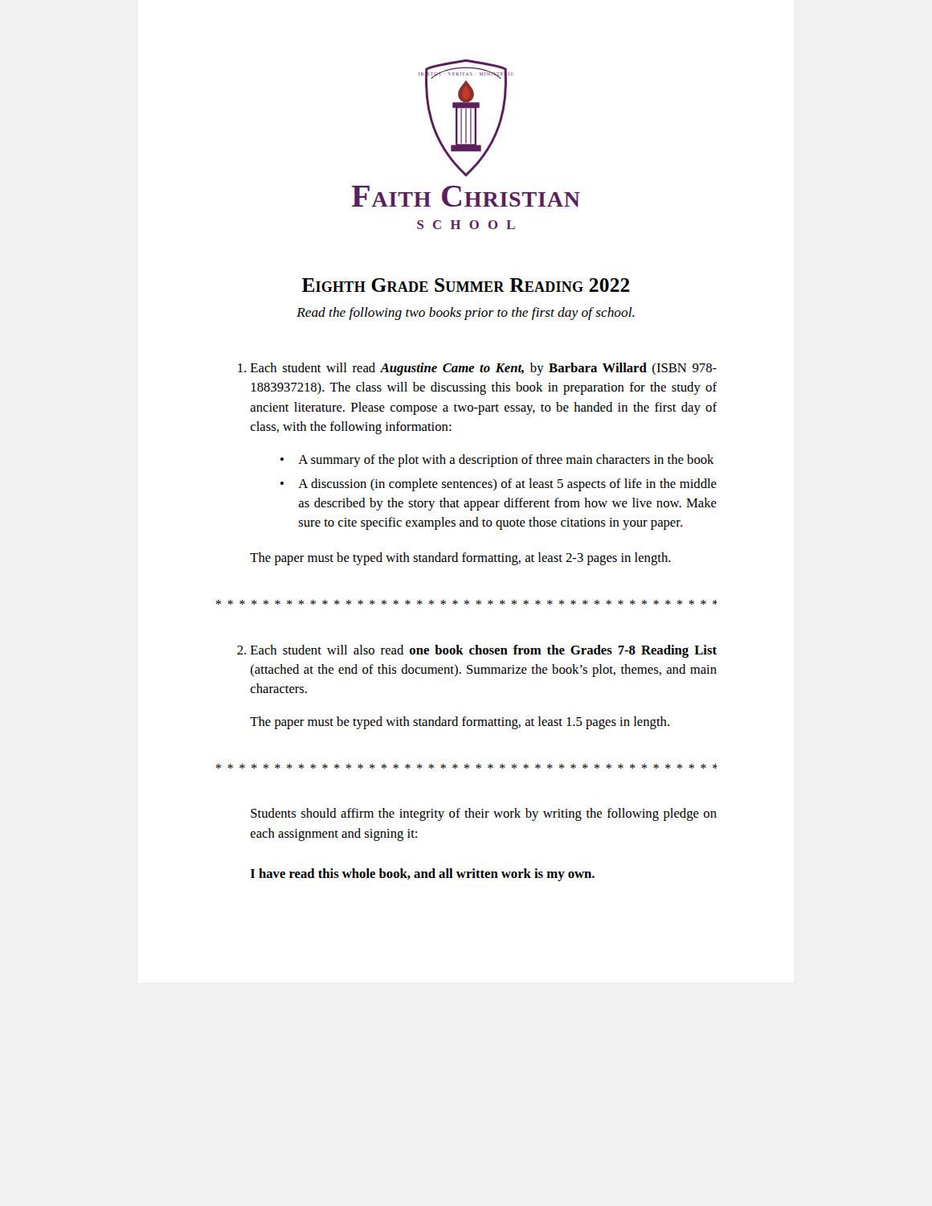CHRISTUS · VERITAS · MINISTERIUM
Faith Christian
School
Eighth Grade Summer Reading 2022
Read the following two books prior to the first day of school.
Each student will read Augustine Came to Kent, by Barbara Willard (ISBN 978-1883937218). The class will be discussing this book in preparation for the study of ancient literature. Please compose a two-part essay, to be handed in the first day of class, with the following information:
A summary of the plot with a description of three main characters in the book
A discussion (in complete sentences) of at least 5 aspects of life in the middle as described by the story that appear different from how we live now. Make sure to cite specific examples and to quote those citations in your paper.
The paper must be typed with standard formatting, at least 2-3 pages in length.
*************************************************************************************
Each student will also read one book chosen from the Grades 7-8 Reading List (attached at the end of this document). Summarize the book’s plot, themes, and main characters.
The paper must be typed with standard formatting, at least 1.5 pages in length.
*************************************************************************************
Students should affirm the integrity of their work by writing the following pledge on each assignment and signing it:
I have read this whole book, and all written work is my own.